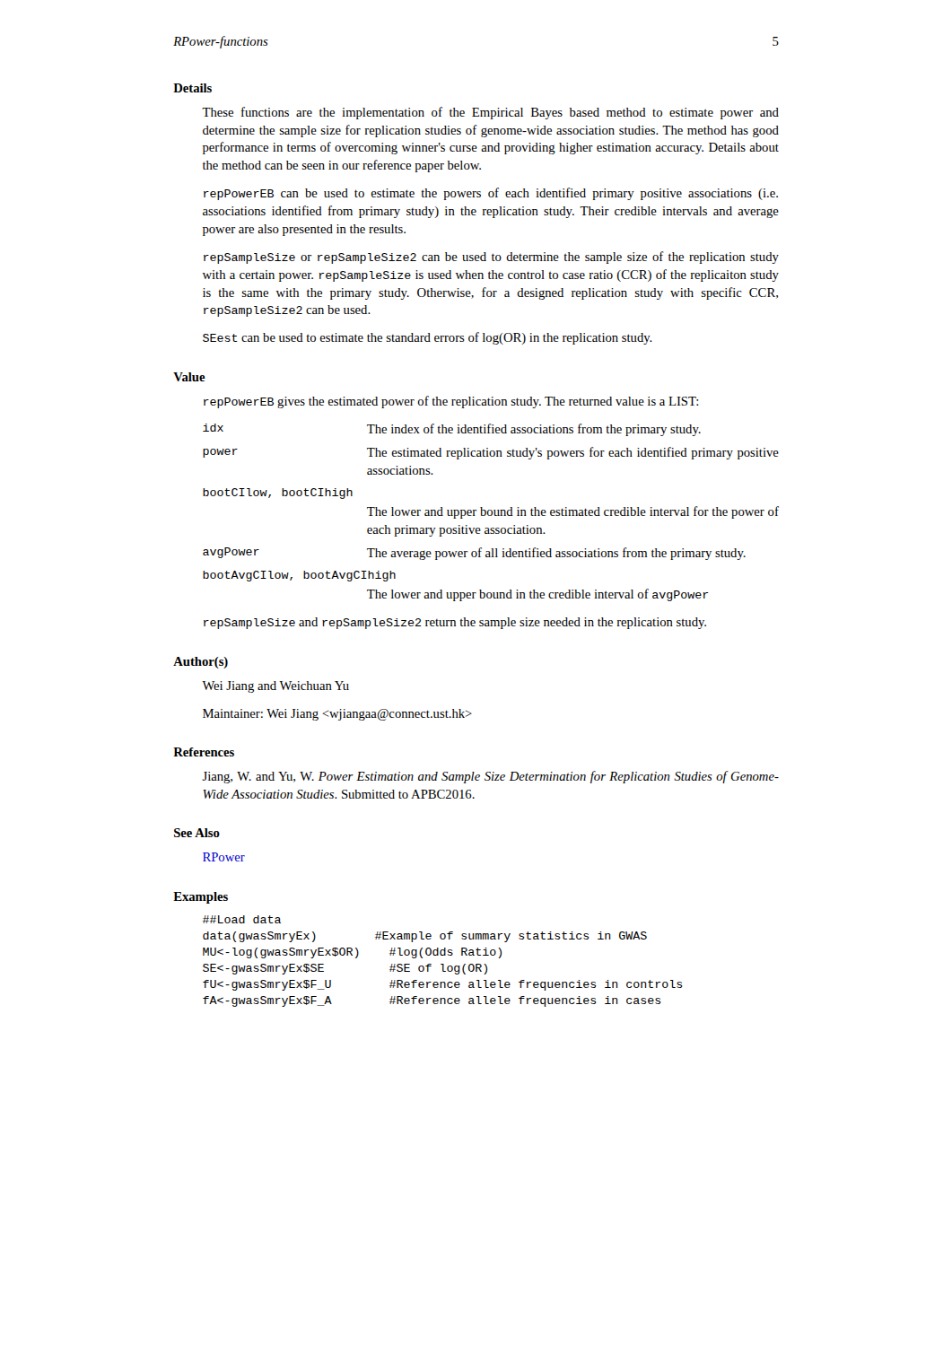RPower-functions 5
Details
These functions are the implementation of the Empirical Bayes based method to estimate power and determine the sample size for replication studies of genome-wide association studies. The method has good performance in terms of overcoming winner's curse and providing higher estimation accuracy. Details about the method can be seen in our reference paper below.
repPowerEB can be used to estimate the powers of each identified primary positive associations (i.e. associations identified from primary study) in the replication study. Their credible intervals and average power are also presented in the results.
repSampleSize or repSampleSize2 can be used to determine the sample size of the replication study with a certain power. repSampleSize is used when the control to case ratio (CCR) of the replicaiton study is the same with the primary study. Otherwise, for a designed replication study with specific CCR, repSampleSize2 can be used.
SEest can be used to estimate the standard errors of log(OR) in the replication study.
Value
repPowerEB gives the estimated power of the replication study. The returned value is a LIST:
idx
The index of the identified associations from the primary study.
power
The estimated replication study's powers for each identified primary positive associations.
bootCIlow, bootCIhigh
The lower and upper bound in the estimated credible interval for the power of each primary positive association.
avgPower
The average power of all identified associations from the primary study.
bootAvgCIlow, bootAvgCIhigh
The lower and upper bound in the credible interval of avgPower
repSampleSize and repSampleSize2 return the sample size needed in the replication study.
Author(s)
Wei Jiang and Weichuan Yu
Maintainer: Wei Jiang <wjiangaa@connect.ust.hk>
References
Jiang, W. and Yu, W. Power Estimation and Sample Size Determination for Replication Studies of Genome-Wide Association Studies. Submitted to APBC2016.
See Also
RPower
Examples
##Load data
data(gwasSmryEx)        #Example of summary statistics in GWAS
MU<-log(gwasSmryEx$OR)    #log(Odds Ratio)
SE<-gwasSmryEx$SE         #SE of log(OR)
fU<-gwasSmryEx$F_U        #Reference allele frequencies in controls
fA<-gwasSmryEx$F_A        #Reference allele frequencies in cases